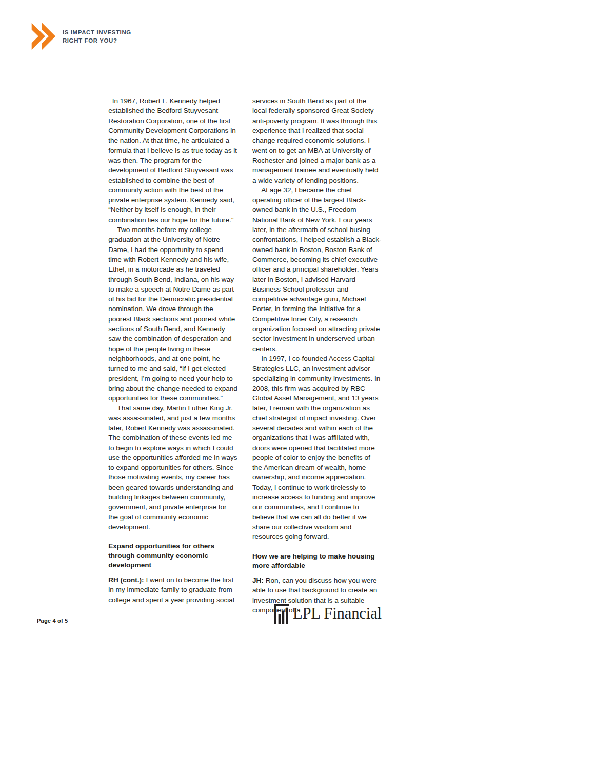Is Impact Investing
Right for You?
In 1967, Robert F. Kennedy helped established the Bedford Stuyvesant Restoration Corporation, one of the first Community Development Corporations in the nation. At that time, he articulated a formula that I believe is as true today as it was then. The program for the development of Bedford Stuyvesant was established to combine the best of community action with the best of the private enterprise system. Kennedy said, “Neither by itself is enough, in their combination lies our hope for the future.”
Two months before my college graduation at the University of Notre Dame, I had the opportunity to spend time with Robert Kennedy and his wife, Ethel, in a motorcade as he traveled through South Bend, Indiana, on his way to make a speech at Notre Dame as part of his bid for the Democratic presidential nomination. We drove through the poorest Black sections and poorest white sections of South Bend, and Kennedy saw the combination of desperation and hope of the people living in these neighborhoods, and at one point, he turned to me and said, “If I get elected president, I’m going to need your help to bring about the change needed to expand opportunities for these communities.”
That same day, Martin Luther King Jr. was assassinated, and just a few months later, Robert Kennedy was assassinated. The combination of these events led me to begin to explore ways in which I could use the opportunities afforded me in ways to expand opportunities for others. Since those motivating events, my career has been geared towards understanding and building linkages between community, government, and private enterprise for the goal of community economic development.
Expand opportunities for others through community economic development
RH (cont.): I went on to become the first in my immediate family to graduate from college and spent a year providing social
services in South Bend as part of the local federally sponsored Great Society anti-poverty program. It was through this experience that I realized that social change required economic solutions. I went on to get an MBA at University of Rochester and joined a major bank as a management trainee and eventually held a wide variety of lending positions.
At age 32, I became the chief operating officer of the largest Black-owned bank in the U.S., Freedom National Bank of New York. Four years later, in the aftermath of school busing confrontations, I helped establish a Black-owned bank in Boston, Boston Bank of Commerce, becoming its chief executive officer and a principal shareholder. Years later in Boston, I advised Harvard Business School professor and competitive advantage guru, Michael Porter, in forming the Initiative for a Competitive Inner City, a research organization focused on attracting private sector investment in underserved urban centers.
In 1997, I co-founded Access Capital Strategies LLC, an investment advisor specializing in community investments. In 2008, this firm was acquired by RBC Global Asset Management, and 13 years later, I remain with the organization as chief strategist of impact investing. Over several decades and within each of the organizations that I was affiliated with, doors were opened that facilitated more people of color to enjoy the benefits of the American dream of wealth, home ownership, and income appreciation. Today, I continue to work tirelessly to increase access to funding and improve our communities, and I continue to believe that we can all do better if we share our collective wisdom and resources going forward.
How we are helping to make housing more affordable
JH: Ron, can you discuss how you were able to use that background to create an investment solution that is a suitable component of a
Page 4 of 5
LPL Financial